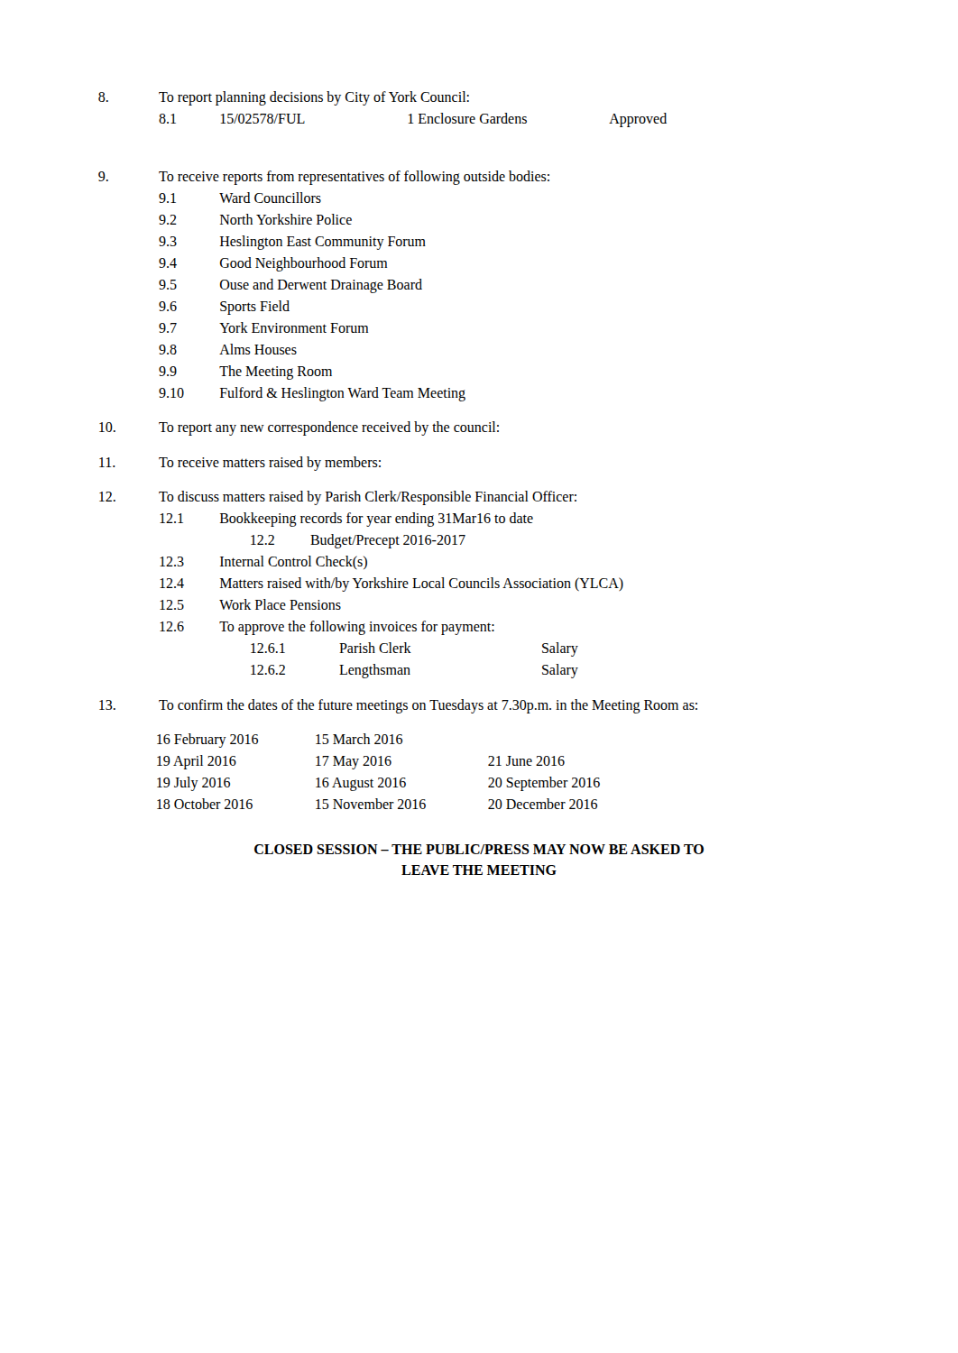8.
To report planning decisions by City of York Council:
8.1
15/02578/FUL 1 Enclosure Gardens Approved
9.
To receive reports from representatives of following outside bodies:
9.1
Ward Councillors
9.2
North Yorkshire Police
9.3
Heslington East Community Forum
9.4
Good Neighbourhood Forum
9.5
Ouse and Derwent Drainage Board
9.6
Sports Field
9.7
York Environment Forum
9.8
Alms Houses
9.9
The Meeting Room
9.10
Fulford & Heslington Ward Team Meeting
10.
To report any new correspondence received by the council:
11.
To receive matters raised by members:
12.
To discuss matters raised by Parish Clerk/Responsible Financial Officer:
12.1
Bookkeeping records for year ending 31Mar16 to date
12.2
Budget/Precept 2016-2017
12.3
Internal Control Check(s)
12.4
Matters raised with/by Yorkshire Local Councils Association (YLCA)
12.5
Work Place Pensions
12.6
To approve the following invoices for payment:
12.6.1
Parish Clerk Salary
12.6.2
Lengthsman Salary
13.
To confirm the dates of the future meetings on Tuesdays at 7.30p.m. in the Meeting Room as:
16 February 2016 15 March 2016
19 April 2016 17 May 2016 21 June 2016
19 July 2016 16 August 2016 20 September 2016
18 October 2016 15 November 2016 20 December 2016
CLOSED SESSION – THE PUBLIC/PRESS MAY NOW BE ASKED TO
LEAVE THE MEETING